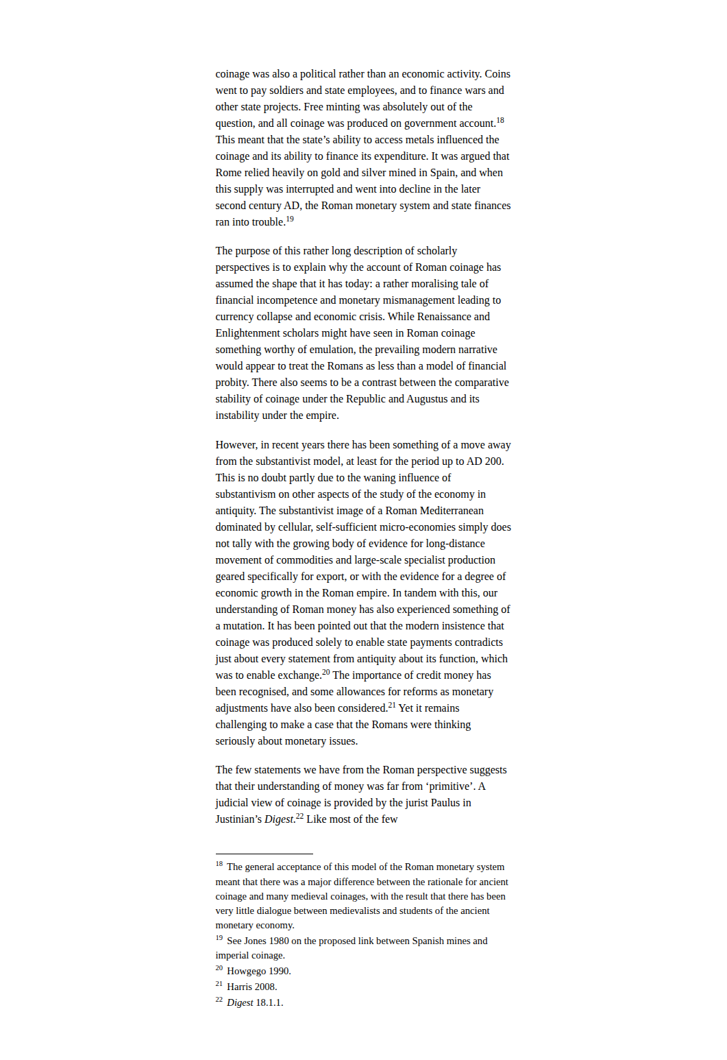coinage was also a political rather than an economic activity. Coins went to pay soldiers and state employees, and to finance wars and other state projects. Free minting was absolutely out of the question, and all coinage was produced on government account.18 This meant that the state’s ability to access metals influenced the coinage and its ability to finance its expenditure. It was argued that Rome relied heavily on gold and silver mined in Spain, and when this supply was interrupted and went into decline in the later second century AD, the Roman monetary system and state finances ran into trouble.19
The purpose of this rather long description of scholarly perspectives is to explain why the account of Roman coinage has assumed the shape that it has today: a rather moralising tale of financial incompetence and monetary mismanagement leading to currency collapse and economic crisis. While Renaissance and Enlightenment scholars might have seen in Roman coinage something worthy of emulation, the prevailing modern narrative would appear to treat the Romans as less than a model of financial probity. There also seems to be a contrast between the comparative stability of coinage under the Republic and Augustus and its instability under the empire.
However, in recent years there has been something of a move away from the substantivist model, at least for the period up to AD 200. This is no doubt partly due to the waning influence of substantivism on other aspects of the study of the economy in antiquity. The substantivist image of a Roman Mediterranean dominated by cellular, self-sufficient micro-economies simply does not tally with the growing body of evidence for long-distance movement of commodities and large-scale specialist production geared specifically for export, or with the evidence for a degree of economic growth in the Roman empire. In tandem with this, our understanding of Roman money has also experienced something of a mutation. It has been pointed out that the modern insistence that coinage was produced solely to enable state payments contradicts just about every statement from antiquity about its function, which was to enable exchange.20 The importance of credit money has been recognised, and some allowances for reforms as monetary adjustments have also been considered.21 Yet it remains challenging to make a case that the Romans were thinking seriously about monetary issues.
The few statements we have from the Roman perspective suggests that their understanding of money was far from ‘primitive’. A judicial view of coinage is provided by the jurist Paulus in Justinian’s Digest.22 Like most of the few
18 The general acceptance of this model of the Roman monetary system meant that there was a major difference between the rationale for ancient coinage and many medieval coinages, with the result that there has been very little dialogue between medievalists and students of the ancient monetary economy.
19 See Jones 1980 on the proposed link between Spanish mines and imperial coinage.
20 Howgego 1990.
21 Harris 2008.
22 Digest 18.1.1.